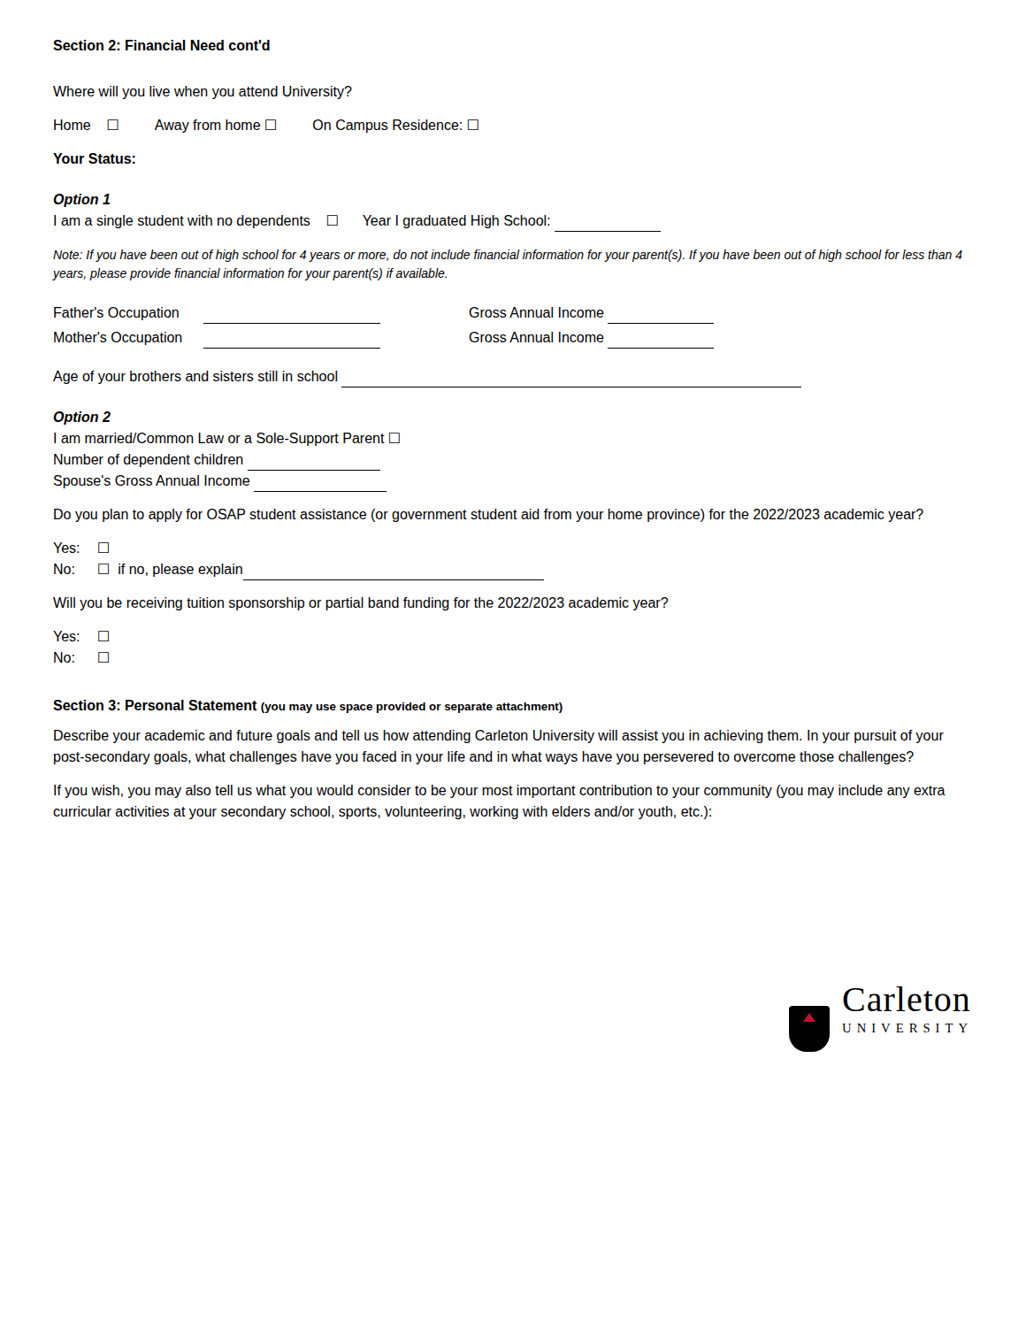Section 2: Financial Need cont'd
Where will you live when you attend University?
Home ☐ Away from home ☐ On Campus Residence: ☐
Your Status:
Option 1
I am a single student with no dependents ☐ Year I graduated High School:
Note: If you have been out of high school for 4 years or more, do not include financial information for your parent(s). If you have been out of high school for less than 4 years, please provide financial information for your parent(s) if available.
| Father's Occupation | | Gross Annual Income |
| Mother's Occupation | | Gross Annual Income |
Age of your brothers and sisters still in school
Option 2
I am married/Common Law or a Sole-Support Parent ☐
Number of dependent children
Spouse's Gross Annual Income
Do you plan to apply for OSAP student assistance (or government student aid from your home province) for the 2022/2023 academic year?
Yes:☐
No:☐ if no, please explain
Will you be receiving tuition sponsorship or partial band funding for the 2022/2023 academic year?
Yes:☐
No:☐
Section 3: Personal Statement (you may use space provided or separate attachment)
Describe your academic and future goals and tell us how attending Carleton University will assist you in achieving them. In your pursuit of your post-secondary goals, what challenges have you faced in your life and in what ways have you persevered to overcome those challenges?
If you wish, you may also tell us what you would consider to be your most important contribution to your community (you may include any extra curricular activities at your secondary school, sports, volunteering, working with elders and/or youth, etc.):
Carleton
UNIVERSITY